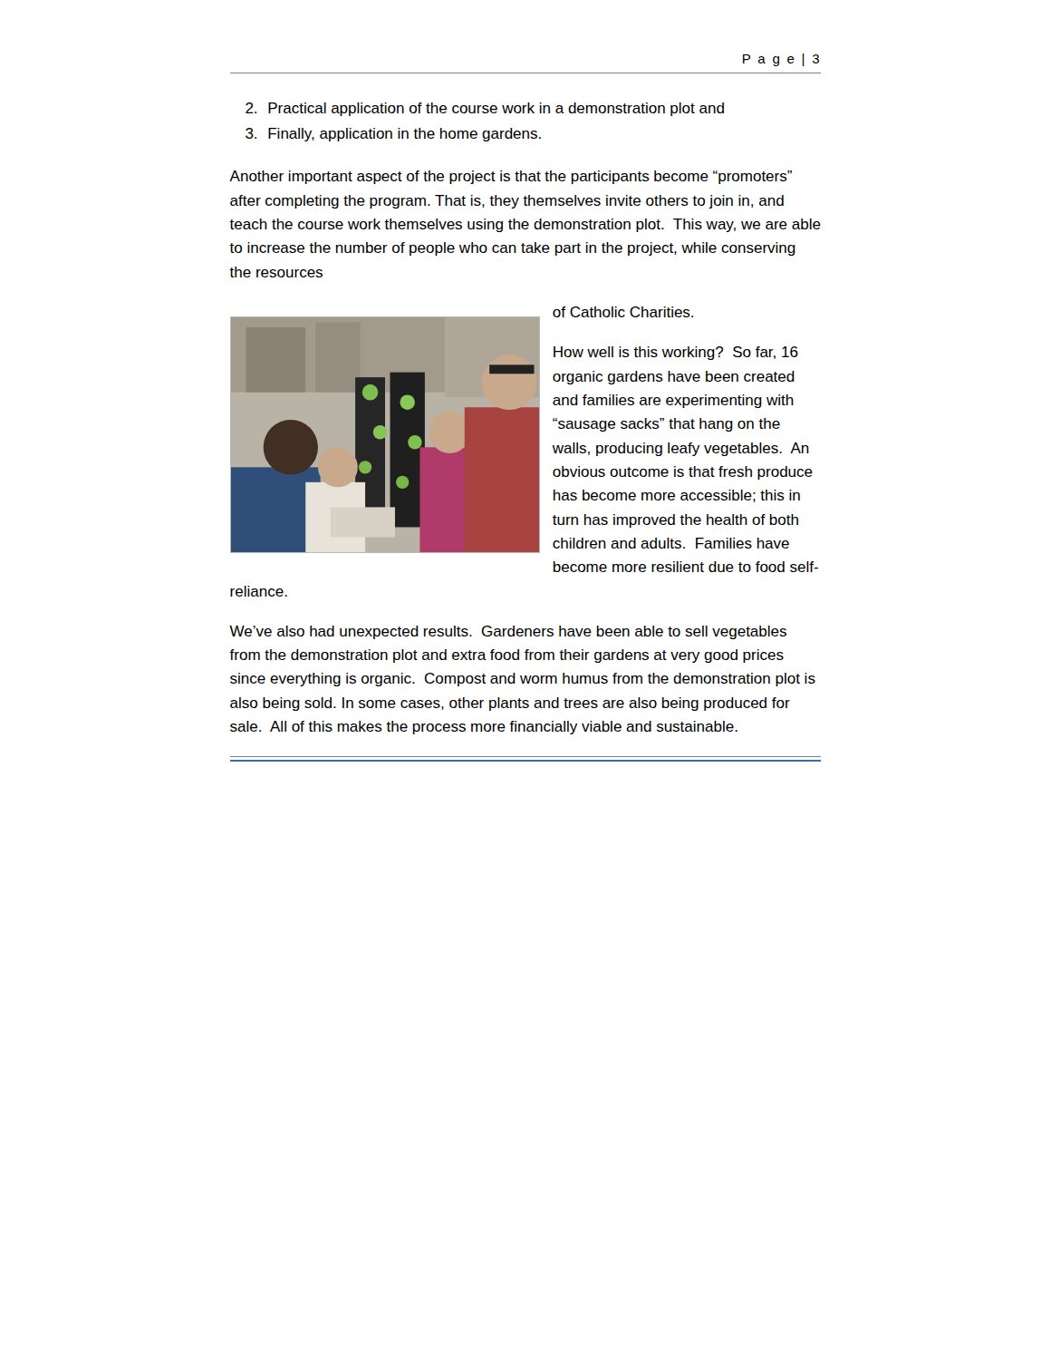P a g e | 3
Practical application of the course work in a demonstration plot and
Finally, application in the home gardens.
Another important aspect of the project is that the participants become “promoters” after completing the program. That is, they themselves invite others to join in, and teach the course work themselves using the demonstration plot. This way, we are able to increase the number of people who can take part in the project, while conserving the resources
of Catholic Charities.
How well is this working? So far, 16 organic gardens have been created and families are experimenting with “sausage sacks” that hang on the walls, producing leafy vegetables. An obvious outcome is that fresh produce has become more accessible; this in turn has improved the health of both children and adults. Families have become more resilient due to food self-reliance.
We’ve also had unexpected results. Gardeners have been able to sell vegetables from the demonstration plot and extra food from their gardens at very good prices since everything is organic. Compost and worm humus from the demonstration plot is also being sold. In some cases, other plants and trees are also being produced for sale. All of this makes the process more financially viable and sustainable.